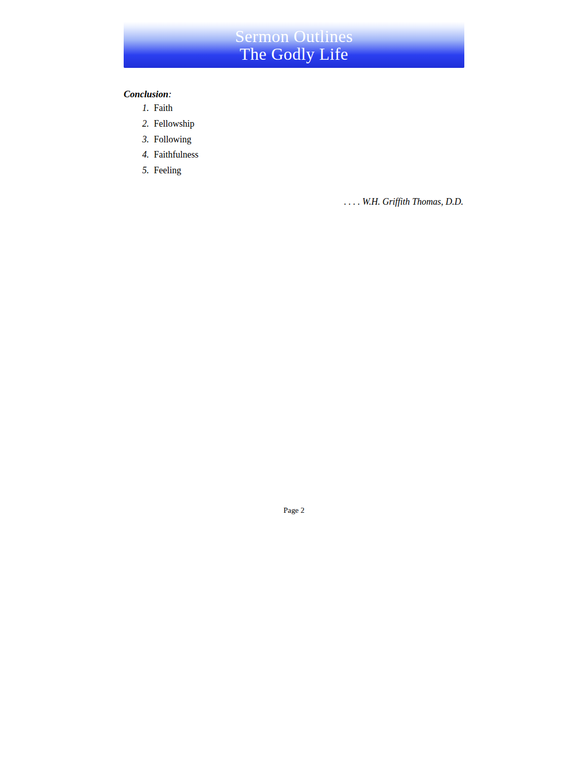Sermon Outlines
The Godly Life
Conclusion:
1. Faith
2. Fellowship
3. Following
4. Faithfulness
5. Feeling
. . . . W.H. Griffith Thomas, D.D.
Page 2